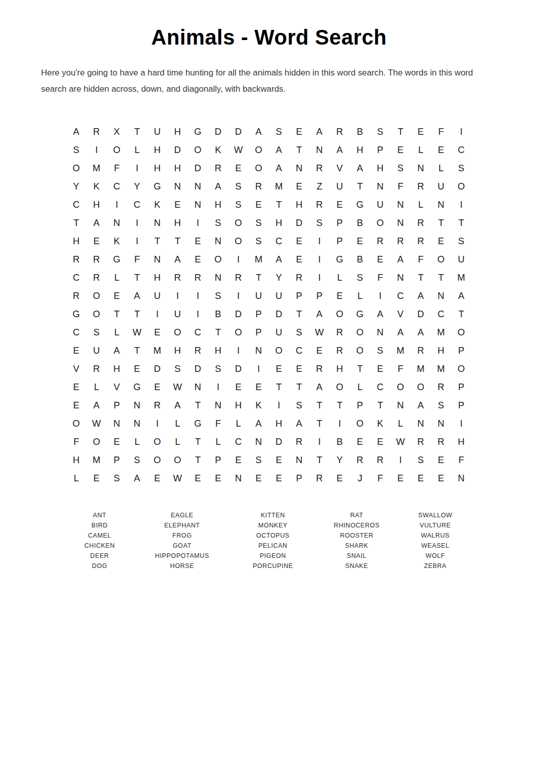Animals - Word Search
Here you're going to have a hard time hunting for all the animals hidden in this word search. The words in this word search are hidden across, down, and diagonally, with backwards.
| A | R | X | T | U | H | G | D | D | A | S | E | A | R | B | S | T | E | F | I |
| S | I | O | L | H | D | O | K | W | O | A | T | N | A | H | P | E | L | E | C |
| O | M | F | I | H | H | D | R | E | O | A | N | R | V | A | H | S | N | L | S |
| Y | K | C | Y | G | N | N | A | S | R | M | E | Z | U | T | N | F | R | U | O |
| C | H | I | C | K | E | N | H | S | E | T | H | R | E | G | U | N | L | N | I |
| T | A | N | I | N | H | I | S | O | S | H | D | S | P | B | O | N | R | T | T |
| H | E | K | I | T | T | E | N | O | S | C | E | I | P | E | R | R | R | E | S |
| R | R | G | F | N | A | E | O | I | M | A | E | I | G | B | E | A | F | O | U |
| C | R | L | T | H | R | R | N | R | T | Y | R | I | L | S | F | N | T | T | M |
| R | O | E | A | U | I | I | S | I | U | U | P | P | E | L | I | C | A | N | A |
| G | O | T | T | I | U | I | B | D | P | D | T | A | O | G | A | V | D | C | T |
| C | S | L | W | E | O | C | T | O | P | U | S | W | R | O | N | A | A | M | O |
| E | U | A | T | M | H | R | H | I | N | O | C | E | R | O | S | M | R | H | P |
| V | R | H | E | D | S | D | S | D | I | E | E | R | H | T | E | F | M | M | O |
| E | L | V | G | E | W | N | I | E | E | T | T | A | O | L | C | O | O | R | P |
| E | A | P | N | R | A | T | N | H | K | I | S | T | T | P | T | N | A | S | P |
| O | W | N | N | I | L | G | F | L | A | H | A | T | I | O | K | L | N | N | I |
| F | O | E | L | O | L | T | L | C | N | D | R | I | B | E | E | W | R | R | H |
| H | M | P | S | O | O | T | P | E | S | E | N | T | Y | R | R | I | S | E | F |
| L | E | S | A | E | W | E | E | N | E | E | P | R | E | J | F | E | E | E | N |
| ANT | EAGLE | KITTEN | RAT | SWALLOW |
| BIRD | ELEPHANT | MONKEY | RHINOCEROS | VULTURE |
| CAMEL | FROG | OCTOPUS | ROOSTER | WALRUS |
| CHICKEN | GOAT | PELICAN | SHARK | WEASEL |
| DEER | HIPPOPOTAMUS | PIGEON | SNAIL | WOLF |
| DOG | HORSE | PORCUPINE | SNAKE | ZEBRA |